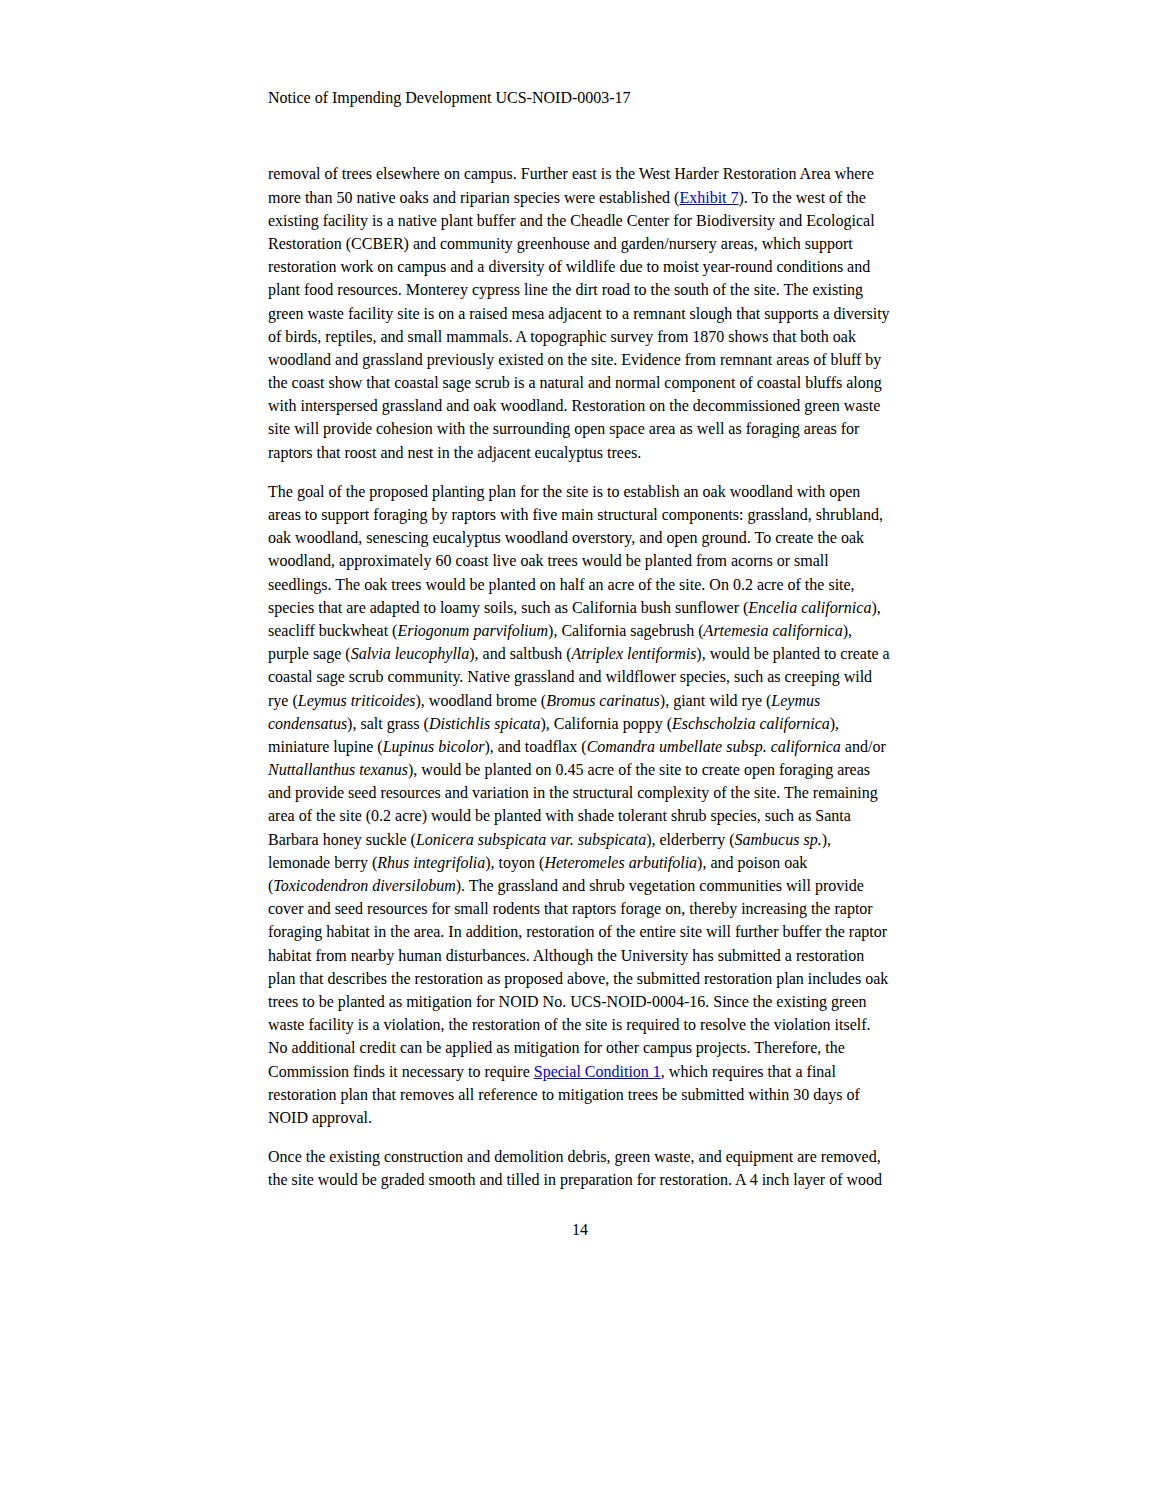Notice of Impending Development UCS-NOID-0003-17
removal of trees elsewhere on campus. Further east is the West Harder Restoration Area where more than 50 native oaks and riparian species were established (Exhibit 7). To the west of the existing facility is a native plant buffer and the Cheadle Center for Biodiversity and Ecological Restoration (CCBER) and community greenhouse and garden/nursery areas, which support restoration work on campus and a diversity of wildlife due to moist year-round conditions and plant food resources. Monterey cypress line the dirt road to the south of the site. The existing green waste facility site is on a raised mesa adjacent to a remnant slough that supports a diversity of birds, reptiles, and small mammals. A topographic survey from 1870 shows that both oak woodland and grassland previously existed on the site. Evidence from remnant areas of bluff by the coast show that coastal sage scrub is a natural and normal component of coastal bluffs along with interspersed grassland and oak woodland. Restoration on the decommissioned green waste site will provide cohesion with the surrounding open space area as well as foraging areas for raptors that roost and nest in the adjacent eucalyptus trees.
The goal of the proposed planting plan for the site is to establish an oak woodland with open areas to support foraging by raptors with five main structural components: grassland, shrubland, oak woodland, senescing eucalyptus woodland overstory, and open ground. To create the oak woodland, approximately 60 coast live oak trees would be planted from acorns or small seedlings. The oak trees would be planted on half an acre of the site. On 0.2 acre of the site, species that are adapted to loamy soils, such as California bush sunflower (Encelia californica), seacliff buckwheat (Eriogonum parvifolium), California sagebrush (Artemesia californica), purple sage (Salvia leucophylla), and saltbush (Atriplex lentiformis), would be planted to create a coastal sage scrub community. Native grassland and wildflower species, such as creeping wild rye (Leymus triticoides), woodland brome (Bromus carinatus), giant wild rye (Leymus condensatus), salt grass (Distichlis spicata), California poppy (Eschscholzia californica), miniature lupine (Lupinus bicolor), and toadflax (Comandra umbellate subsp. californica and/or Nuttallanthus texanus), would be planted on 0.45 acre of the site to create open foraging areas and provide seed resources and variation in the structural complexity of the site. The remaining area of the site (0.2 acre) would be planted with shade tolerant shrub species, such as Santa Barbara honey suckle (Lonicera subspicata var. subspicata), elderberry (Sambucus sp.), lemonade berry (Rhus integrifolia), toyon (Heteromeles arbutifolia), and poison oak (Toxicodendron diversilobum). The grassland and shrub vegetation communities will provide cover and seed resources for small rodents that raptors forage on, thereby increasing the raptor foraging habitat in the area. In addition, restoration of the entire site will further buffer the raptor habitat from nearby human disturbances. Although the University has submitted a restoration plan that describes the restoration as proposed above, the submitted restoration plan includes oak trees to be planted as mitigation for NOID No. UCS-NOID-0004-16. Since the existing green waste facility is a violation, the restoration of the site is required to resolve the violation itself. No additional credit can be applied as mitigation for other campus projects. Therefore, the Commission finds it necessary to require Special Condition 1, which requires that a final restoration plan that removes all reference to mitigation trees be submitted within 30 days of NOID approval.
Once the existing construction and demolition debris, green waste, and equipment are removed, the site would be graded smooth and tilled in preparation for restoration. A 4 inch layer of wood
14